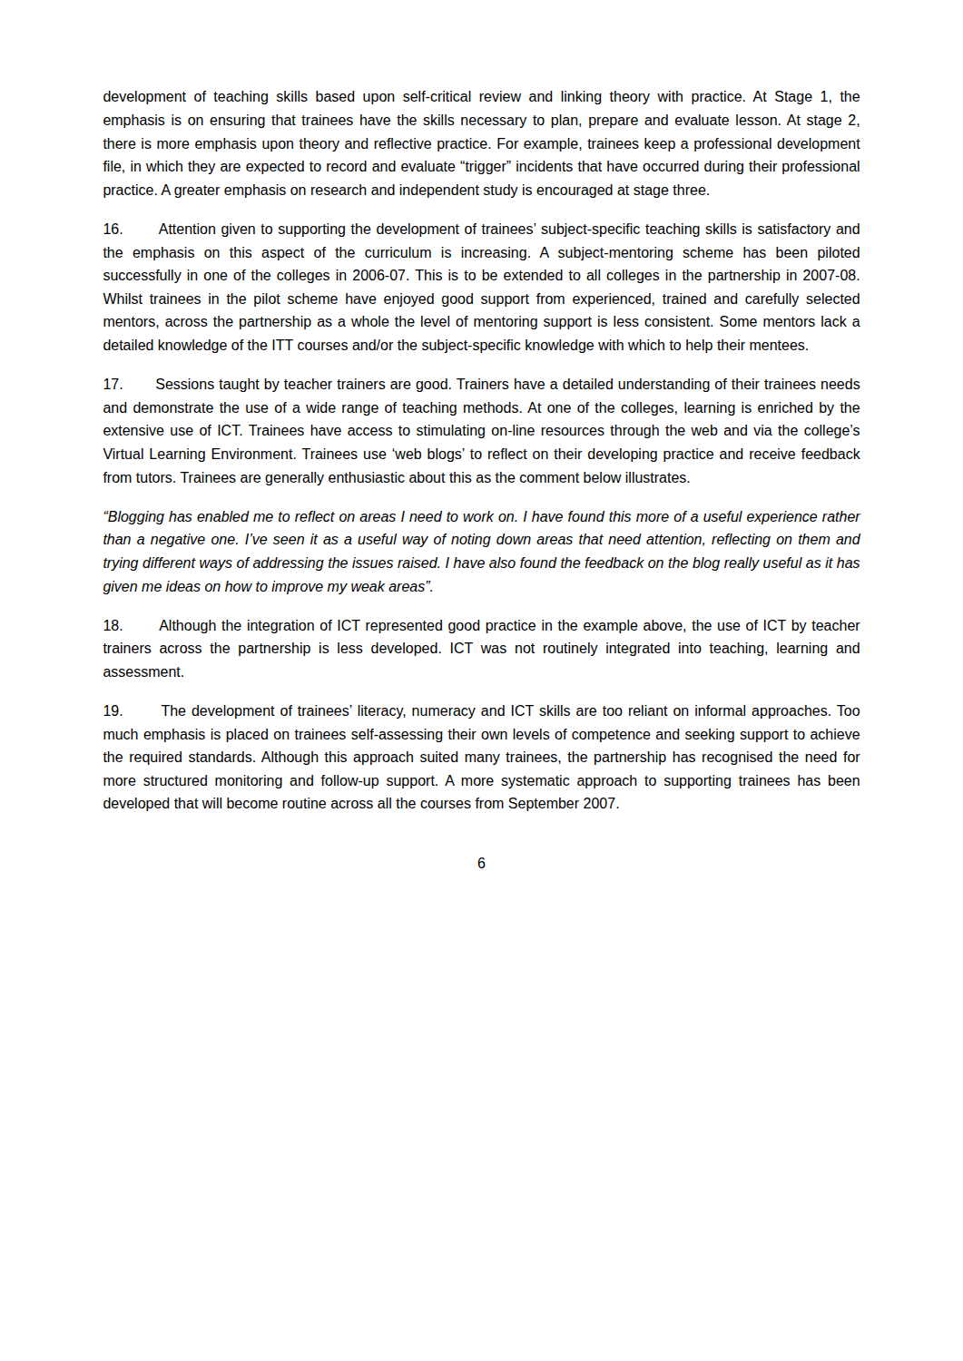development of teaching skills based upon self-critical review and linking theory with practice. At Stage 1, the emphasis is on ensuring that trainees have the skills necessary to plan, prepare and evaluate lesson. At stage 2, there is more emphasis upon theory and reflective practice. For example, trainees keep a professional development file, in which they are expected to record and evaluate “trigger” incidents that have occurred during their professional practice. A greater emphasis on research and independent study is encouraged at stage three.
16. Attention given to supporting the development of trainees’ subject-specific teaching skills is satisfactory and the emphasis on this aspect of the curriculum is increasing. A subject-mentoring scheme has been piloted successfully in one of the colleges in 2006-07. This is to be extended to all colleges in the partnership in 2007-08. Whilst trainees in the pilot scheme have enjoyed good support from experienced, trained and carefully selected mentors, across the partnership as a whole the level of mentoring support is less consistent. Some mentors lack a detailed knowledge of the ITT courses and/or the subject-specific knowledge with which to help their mentees.
17. Sessions taught by teacher trainers are good. Trainers have a detailed understanding of their trainees needs and demonstrate the use of a wide range of teaching methods. At one of the colleges, learning is enriched by the extensive use of ICT. Trainees have access to stimulating on-line resources through the web and via the college’s Virtual Learning Environment. Trainees use ‘web blogs’ to reflect on their developing practice and receive feedback from tutors. Trainees are generally enthusiastic about this as the comment below illustrates.
“Blogging has enabled me to reflect on areas I need to work on. I have found this more of a useful experience rather than a negative one. I’ve seen it as a useful way of noting down areas that need attention, reflecting on them and trying different ways of addressing the issues raised. I have also found the feedback on the blog really useful as it has given me ideas on how to improve my weak areas”.
18. Although the integration of ICT represented good practice in the example above, the use of ICT by teacher trainers across the partnership is less developed. ICT was not routinely integrated into teaching, learning and assessment.
19. The development of trainees’ literacy, numeracy and ICT skills are too reliant on informal approaches. Too much emphasis is placed on trainees self-assessing their own levels of competence and seeking support to achieve the required standards. Although this approach suited many trainees, the partnership has recognised the need for more structured monitoring and follow-up support. A more systematic approach to supporting trainees has been developed that will become routine across all the courses from September 2007.
6